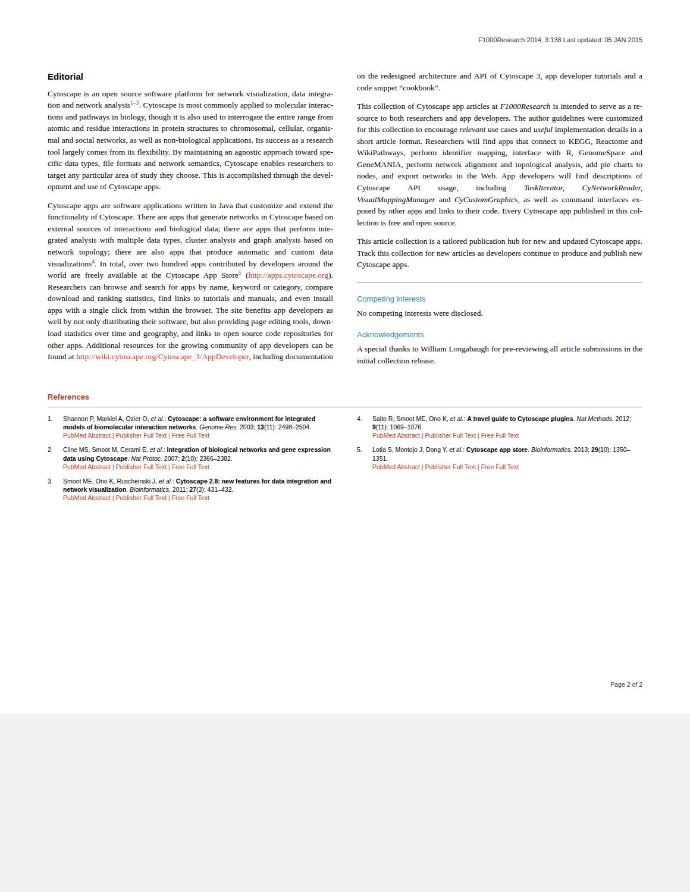F1000Research 2014, 3:138 Last updated: 05 JAN 2015
Editorial
Cytoscape is an open source software platform for network visualization, data integration and network analysis1–3. Cytoscape is most commonly applied to molecular interactions and pathways in biology, though it is also used to interrogate the entire range from atomic and residue interactions in protein structures to chromosomal, cellular, organismal and social networks, as well as non-biological applications. Its success as a research tool largely comes from its flexibility. By maintaining an agnostic approach toward specific data types, file formats and network semantics, Cytoscape enables researchers to target any particular area of study they choose. This is accomplished through the development and use of Cytoscape apps.
Cytoscape apps are software applications written in Java that customize and extend the functionality of Cytoscape. There are apps that generate networks in Cytoscape based on external sources of interactions and biological data; there are apps that perform integrated analysis with multiple data types, cluster analysis and graph analysis based on network topology; there are also apps that produce automatic and custom data visualizations4. In total, over two hundred apps contributed by developers around the world are freely available at the Cytoscape App Store5 (http://apps.cytoscape.org). Researchers can browse and search for apps by name, keyword or category, compare download and ranking statistics, find links to tutorials and manuals, and even install apps with a single click from within the browser. The site benefits app developers as well by not only distributing their software, but also providing page editing tools, download statistics over time and geography, and links to open source code repositories for other apps. Additional resources for the growing community of app developers can be found at http://wiki.cytoscape.org/Cytoscape_3/AppDeveloper, including documentation on the redesigned architecture and API of Cytoscape 3, app developer tutorials and a code snippet “cookbook”.
This collection of Cytoscape app articles at F1000Research is intended to serve as a resource to both researchers and app developers. The author guidelines were customized for this collection to encourage relevant use cases and useful implementation details in a short article format. Researchers will find apps that connect to KEGG, Reactome and WikiPathways, perform identifier mapping, interface with R, GenomeSpace and GeneMANIA, perform network alignment and topological analysis, add pie charts to nodes, and export networks to the Web. App developers will find descriptions of Cytoscape API usage, including TaskIterator, CyNetworkReader, VisualMappingManager and CyCustomGraphics, as well as command interfaces exposed by other apps and links to their code. Every Cytoscape app published in this collection is free and open source.
This article collection is a tailored publication hub for new and updated Cytoscape apps. Track this collection for new articles as developers continue to produce and publish new Cytoscape apps.
Competing interests
No competing interests were disclosed.
Acknowledgements
A special thanks to William Longabaugh for pre-reviewing all article submissions in the initial collection release.
References
Shannon P, Markiel A, Ozier O, et al.: Cytoscape: a software environment for integrated models of biomolecular interaction networks. Genome Res. 2003; 13(11): 2498–2504.
PubMed Abstract | Publisher Full Text | Free Full Text
Cline MS, Smoot M, Cerami E, et al.: Integration of biological networks and gene expression data using Cytoscape. Nat Protoc. 2007; 2(10): 2366–2382.
PubMed Abstract | Publisher Full Text | Free Full Text
Smoot ME, Ono K, Ruscheinski J, et al.: Cytoscape 2.8: new features for data integration and network visualization. Bioinformatics. 2011; 27(3): 431–432.
PubMed Abstract | Publisher Full Text | Free Full Text
Saito R, Smoot ME, Ono K, et al.: A travel guide to Cytoscape plugins. Nat Methods. 2012; 9(11): 1069–1076.
PubMed Abstract | Publisher Full Text | Free Full Text
Lotia S, Montojo J, Dong Y, et al.: Cytoscape app store. Bioinformatics. 2013; 29(10): 1350–1351.
PubMed Abstract | Publisher Full Text | Free Full Text
Page 2 of 2